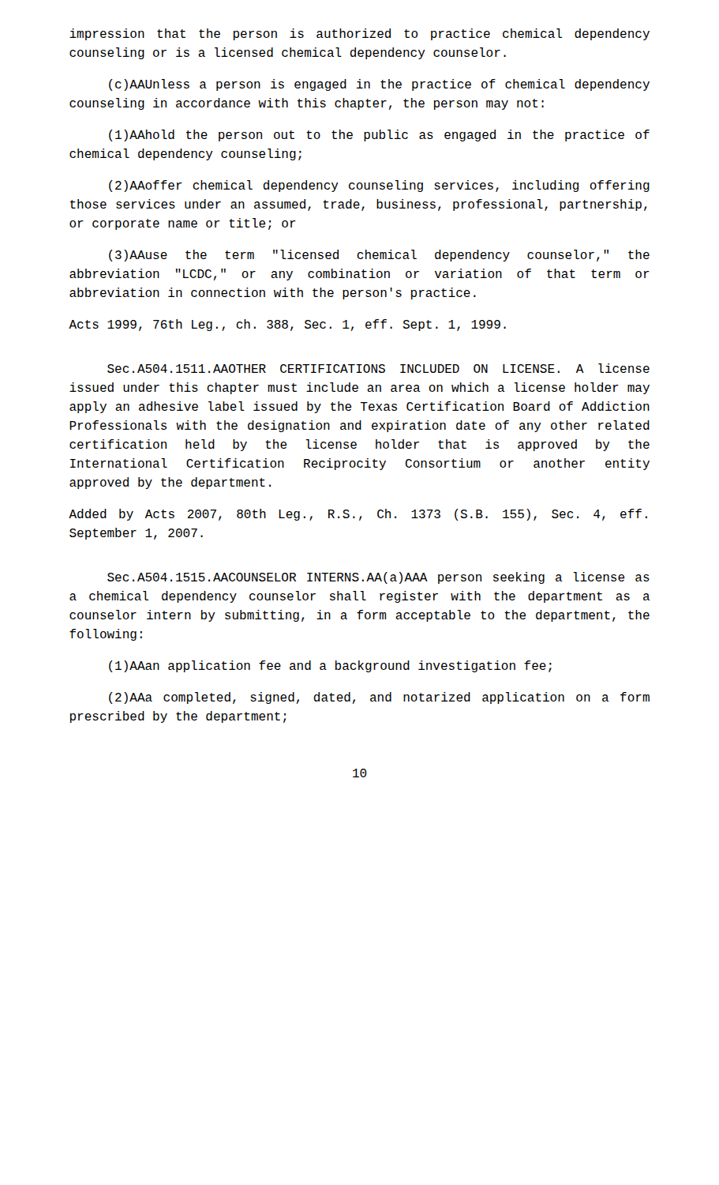impression that the person is authorized to practice chemical dependency counseling or is a licensed chemical dependency counselor.
(c)AAUnless a person is engaged in the practice of chemical dependency counseling in accordance with this chapter, the person may not:
(1)AAhold the person out to the public as engaged in the practice of chemical dependency counseling;
(2)AAoffer chemical dependency counseling services, including offering those services under an assumed, trade, business, professional, partnership, or corporate name or title; or
(3)AAuse the term "licensed chemical dependency counselor," the abbreviation "LCDC," or any combination or variation of that term or abbreviation in connection with the person's practice.
Acts 1999, 76th Leg., ch. 388, Sec. 1, eff. Sept. 1, 1999.
Sec.A504.1511.AAOTHER CERTIFICATIONS INCLUDED ON LICENSE. A license issued under this chapter must include an area on which a license holder may apply an adhesive label issued by the Texas Certification Board of Addiction Professionals with the designation and expiration date of any other related certification held by the license holder that is approved by the International Certification Reciprocity Consortium or another entity approved by the department.
Added by Acts 2007, 80th Leg., R.S., Ch. 1373 (S.B. 155), Sec. 4, eff. September 1, 2007.
Sec.A504.1515.AACOUNSELOR INTERNS.AA(a)AAA person seeking a license as a chemical dependency counselor shall register with the department as a counselor intern by submitting, in a form acceptable to the department, the following:
(1)AAan application fee and a background investigation fee;
(2)AAa completed, signed, dated, and notarized application on a form prescribed by the department;
10